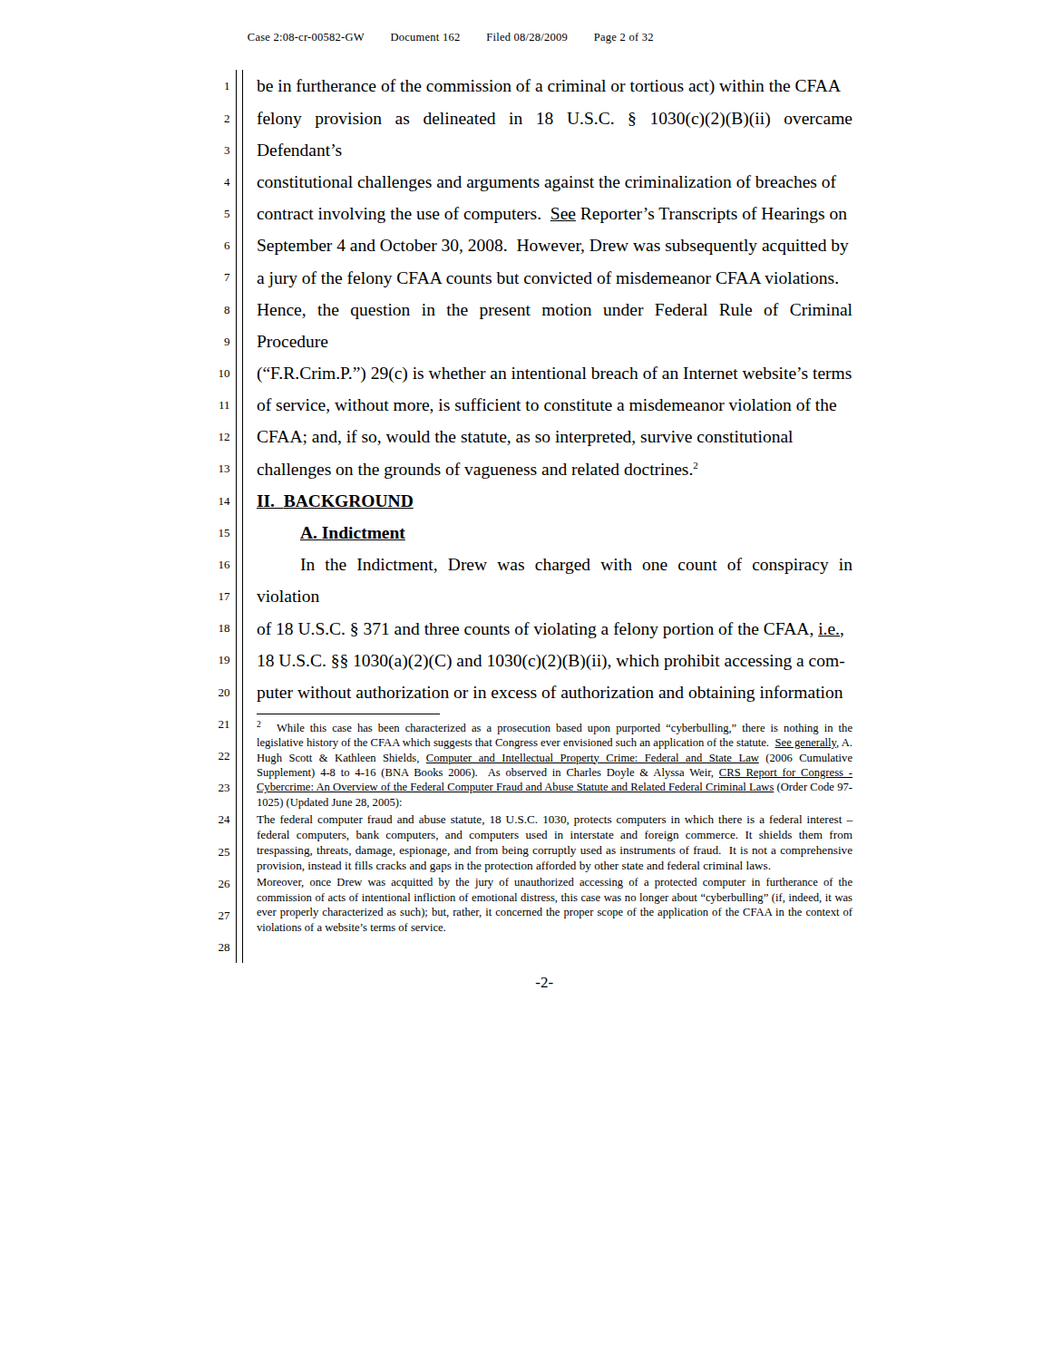Case 2:08-cr-00582-GW Document 162 Filed 08/28/2009 Page 2 of 32
1
2
3
4
5
6
7
8
9
10
11
12
13
14
15
16
17
18
19
20
21
22
23
24
25
26
27
28
be in furtherance of the commission of a criminal or tortious act) within the CFAA
felony provision as delineated in 18 U.S.C. § 1030(c)(2)(B)(ii) overcame Defendant’s
constitutional challenges and arguments against the criminalization of breaches of
contract involving the use of computers. See Reporter’s Transcripts of Hearings on
September 4 and October 30, 2008. However, Drew was subsequently acquitted by
a jury of the felony CFAA counts but convicted of misdemeanor CFAA violations.
Hence, the question in the present motion under Federal Rule of Criminal Procedure
(“F.R.Crim.P.”) 29(c) is whether an intentional breach of an Internet website’s terms
of service, without more, is sufficient to constitute a misdemeanor violation of the
CFAA; and, if so, would the statute, as so interpreted, survive constitutional
challenges on the grounds of vagueness and related doctrines.2
II. BACKGROUND
A. Indictment
In the Indictment, Drew was charged with one count of conspiracy in violation
of 18 U.S.C. § 371 and three counts of violating a felony portion of the CFAA, i.e.,
18 U.S.C. §§ 1030(a)(2)(C) and 1030(c)(2)(B)(ii), which prohibit accessing a com-
puter without authorization or in excess of authorization and obtaining information
2 While this case has been characterized as a prosecution based upon purported “cyberbulling,” there is nothing in the legislative history of the CFAA which suggests that Congress ever envisioned such an application of the statute. See generally, A. Hugh Scott & Kathleen Shields, Computer and Intellectual Property Crime: Federal and State Law (2006 Cumulative Supplement) 4-8 to 4-16 (BNA Books 2006). As observed in Charles Doyle & Alyssa Weir, CRS Report for Congress - Cybercrime: An Overview of the Federal Computer Fraud and Abuse Statute and Related Federal Criminal Laws (Order Code 97-1025) (Updated June 28, 2005):
The federal computer fraud and abuse statute, 18 U.S.C. 1030, protects computers in which there is a federal interest – federal computers, bank computers, and computers used in interstate and foreign commerce. It shields them from trespassing, threats, damage, espionage, and from being corruptly used as instruments of fraud. It is not a comprehensive provision, instead it fills cracks and gaps in the protection afforded by other state and federal criminal laws.
Moreover, once Drew was acquitted by the jury of unauthorized accessing of a protected computer in furtherance of the commission of acts of intentional infliction of emotional distress, this case was no longer about “cyberbulling” (if, indeed, it was ever properly characterized as such); but, rather, it concerned the proper scope of the application of the CFAA in the context of violations of a website’s terms of service.
-2-